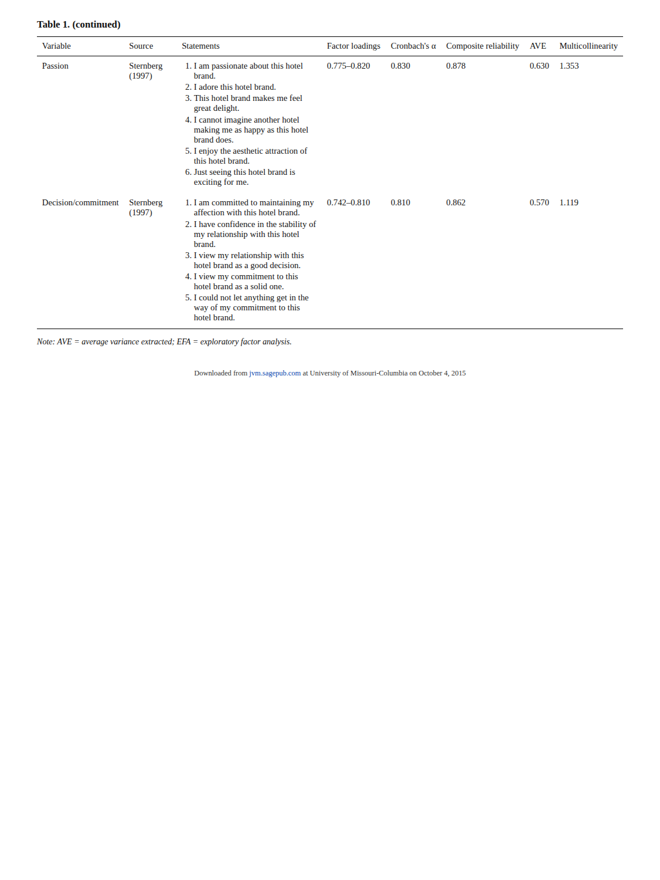Table 1. (continued)
| Variable | Source | Statements | Factor loadings | Cronbach's α | Composite reliability | AVE | Multicollinearity |
| --- | --- | --- | --- | --- | --- | --- | --- |
| Passion | Sternberg (1997) | I am passionate about this hotel brand. I adore this hotel brand. This hotel brand makes me feel great delight. I cannot imagine another hotel making me as happy as this hotel brand does. I enjoy the aesthetic attraction of this hotel brand. Just seeing this hotel brand is exciting for me. | 0.775–0.820 | 0.830 | 0.878 | 0.630 | 1.353 |
| Decision/commitment | Sternberg (1997) | I am committed to maintaining my affection with this hotel brand. I have confidence in the stability of my relationship with this hotel brand. I view my relationship with this hotel brand as a good decision. I view my commitment to this hotel brand as a solid one. I could not let anything get in the way of my commitment to this hotel brand. | 0.742–0.810 | 0.810 | 0.862 | 0.570 | 1.119 |
Note: AVE = average variance extracted; EFA = exploratory factor analysis.
Downloaded from jvm.sagepub.com at University of Missouri-Columbia on October 4, 2015